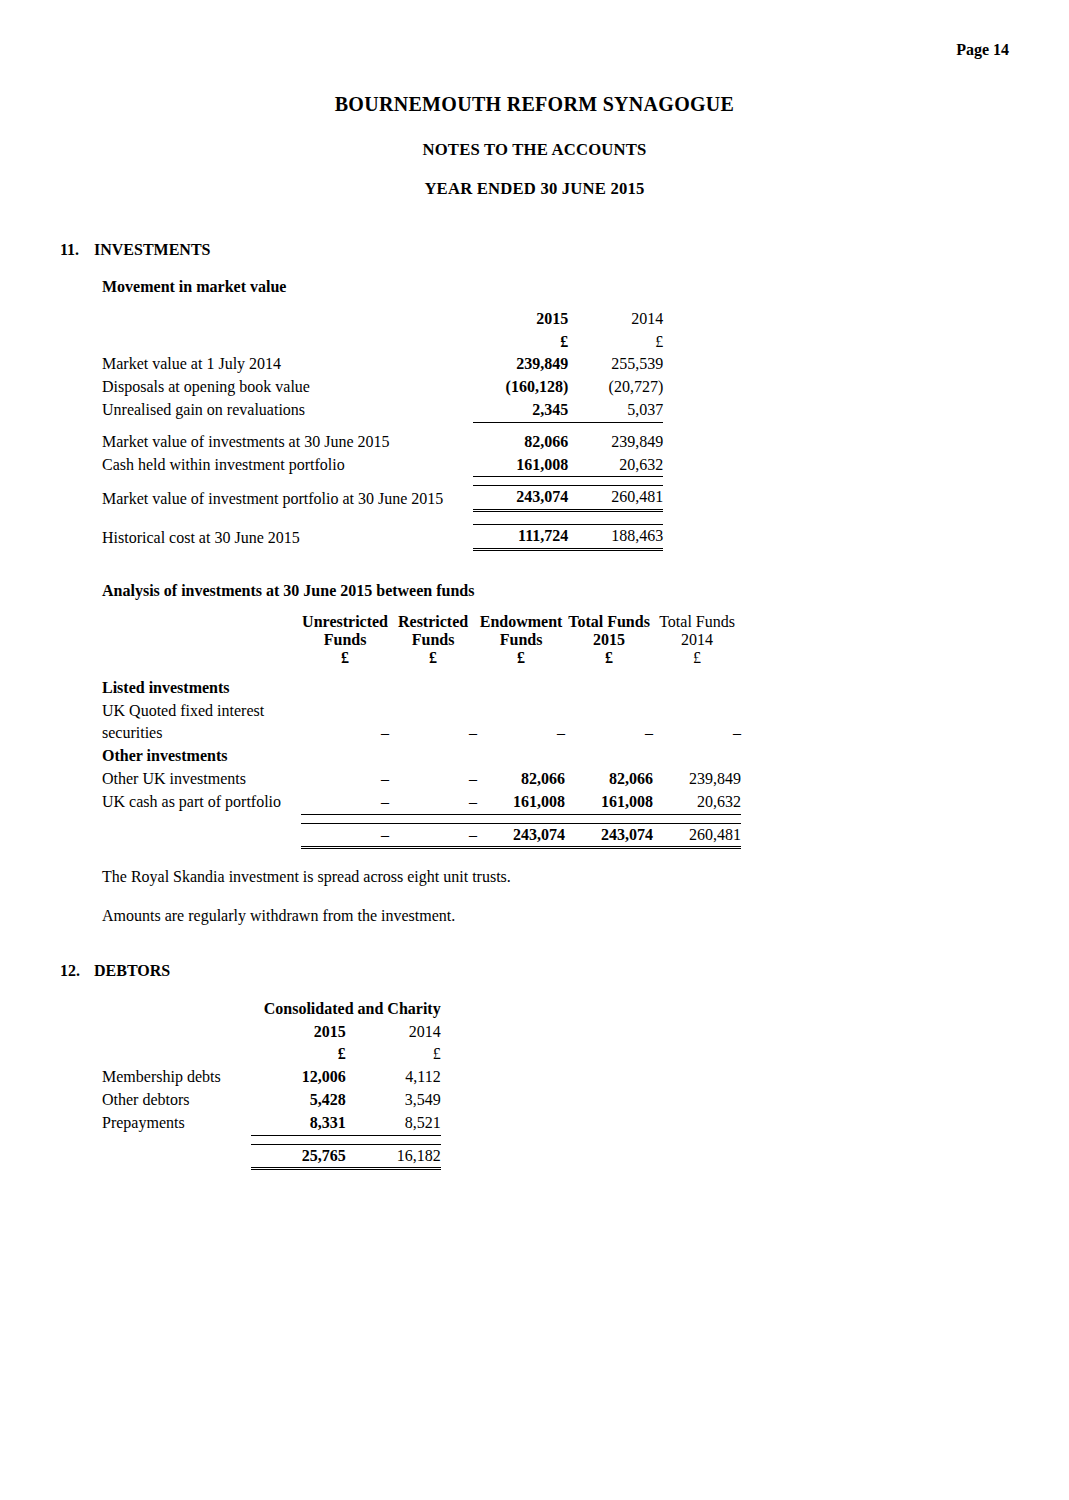Page 14
BOURNEMOUTH REFORM SYNAGOGUE
NOTES TO THE ACCOUNTS
YEAR ENDED 30 JUNE 2015
11. INVESTMENTS
Movement in market value
| | 2015 | 2014 |
| | £ | £ |
| Market value at 1 July 2014 | 239,849 | 255,539 |
| Disposals at opening book value | (160,128) | (20,727) |
| Unrealised gain on revaluations | 2,345 | 5,037 |
| Market value of investments at 30 June 2015 | 82,066 | 239,849 |
| Cash held within investment portfolio | 161,008 | 20,632 |
| Market value of investment portfolio at 30 June 2015 | 243,074 | 260,481 |
| Historical cost at 30 June 2015 | 111,724 | 188,463 |
Analysis of investments at 30 June 2015 between funds
| | Unrestricted Funds £ | Restricted Funds £ | Endowment Funds £ | Total Funds 2015 £ | Total Funds 2014 £ |
| Listed investments | | | | | |
| UK Quoted fixed interest | | | | | |
| securities | – | – | – | – | – |
| Other investments | | | | | |
| Other UK investments | – | – | 82,066 | 82,066 | 239,849 |
| UK cash as part of portfolio | – | – | 161,008 | 161,008 | 20,632 |
| | – | – | 243,074 | 243,074 | 260,481 |
The Royal Skandia investment is spread across eight unit trusts.
Amounts are regularly withdrawn from the investment.
12. DEBTORS
| | Consolidated and Charity |
| | 2015 | 2014 |
| | £ | £ |
| Membership debts | 12,006 | 4,112 |
| Other debtors | 5,428 | 3,549 |
| Prepayments | 8,331 | 8,521 |
| | 25,765 | 16,182 |